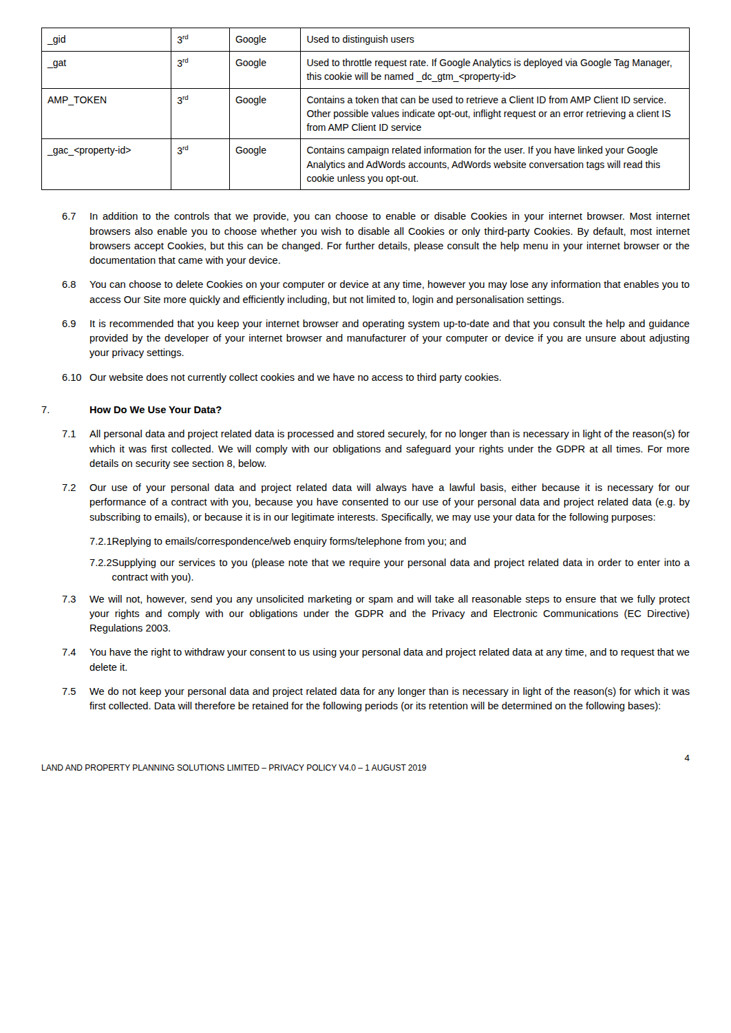| _gid | 3 rd | Google | Used to distinguish users |
| _gat | 3 rd | Google | Used to throttle request rate. If Google Analytics is deployed via Google Tag Manager, this cookie will be named _dc_gtm_<property-id> |
| AMP_TOKEN | 3 rd | Google | Contains a token that can be used to retrieve a Client ID from AMP Client ID service. Other possible values indicate opt-out, inflight request or an error retrieving a client IS from AMP Client ID service |
| _gac_<property-id> | 3 rd | Google | Contains campaign related information for the user. If you have linked your Google Analytics and AdWords accounts, AdWords website conversation tags will read this cookie unless you opt-out. |
6.7
In addition to the controls that we provide, you can choose to enable or disable Cookies in your internet browser. Most internet browsers also enable you to choose whether you wish to disable all Cookies or only third-party Cookies. By default, most internet browsers accept Cookies, but this can be changed. For further details, please consult the help menu in your internet browser or the documentation that came with your device.
6.8
You can choose to delete Cookies on your computer or device at any time, however you may lose any information that enables you to access Our Site more quickly and efficiently including, but not limited to, login and personalisation settings.
6.9
It is recommended that you keep your internet browser and operating system up-to-date and that you consult the help and guidance provided by the developer of your internet browser and manufacturer of your computer or device if you are unsure about adjusting your privacy settings.
6.10
Our website does not currently collect cookies and we have no access to third party cookies.
7.
How Do We Use Your Data?
7.1
All personal data and project related data is processed and stored securely, for no longer than is necessary in light of the reason(s) for which it was first collected. We will comply with our obligations and safeguard your rights under the GDPR at all times. For more details on security see section 8, below.
7.2
Our use of your personal data and project related data will always have a lawful basis, either because it is necessary for our performance of a contract with you, because you have consented to our use of your personal data and project related data (e.g. by subscribing to emails), or because it is in our legitimate interests. Specifically, we may use your data for the following purposes:
7.2.1
Replying to emails/correspondence/web enquiry forms/telephone from you; and
7.2.2
Supplying our services to you (please note that we require your personal data and project related data in order to enter into a contract with you).
7.3
We will not, however, send you any unsolicited marketing or spam and will take all reasonable steps to ensure that we fully protect your rights and comply with our obligations under the GDPR and the Privacy and Electronic Communications (EC Directive) Regulations 2003.
7.4
You have the right to withdraw your consent to us using your personal data and project related data at any time, and to request that we delete it.
7.5
We do not keep your personal data and project related data for any longer than is necessary in light of the reason(s) for which it was first collected. Data will therefore be retained for the following periods (or its retention will be determined on the following bases):
4 LAND AND PROPERTY PLANNING SOLUTIONS LIMITED – PRIVACY POLICY V4.0 – 1 AUGUST 2019